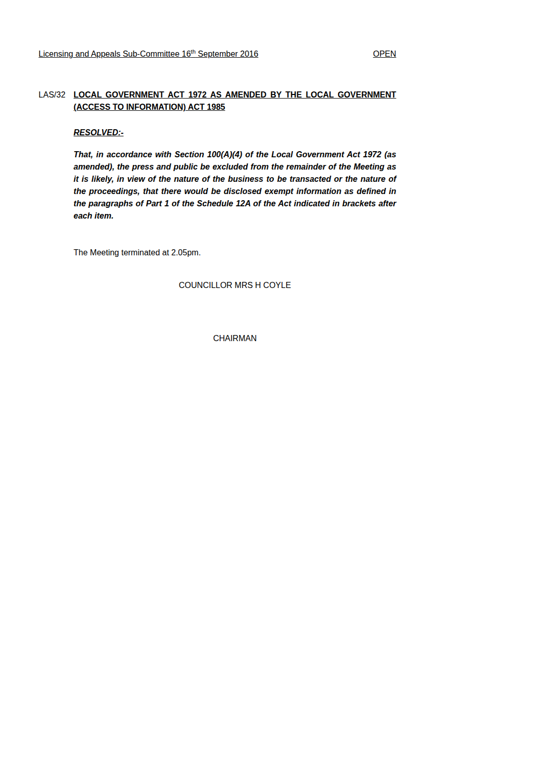Licensing and Appeals Sub-Committee 16th September 2016 OPEN
LAS/32
LOCAL GOVERNMENT ACT 1972 AS AMENDED BY THE LOCAL GOVERNMENT (ACCESS TO INFORMATION) ACT 1985
RESOLVED:-
That, in accordance with Section 100(A)(4) of the Local Government Act 1972 (as amended), the press and public be excluded from the remainder of the Meeting as it is likely, in view of the nature of the business to be transacted or the nature of the proceedings, that there would be disclosed exempt information as defined in the paragraphs of Part 1 of the Schedule 12A of the Act indicated in brackets after each item.
The Meeting terminated at 2.05pm.
COUNCILLOR MRS H COYLE
CHAIRMAN